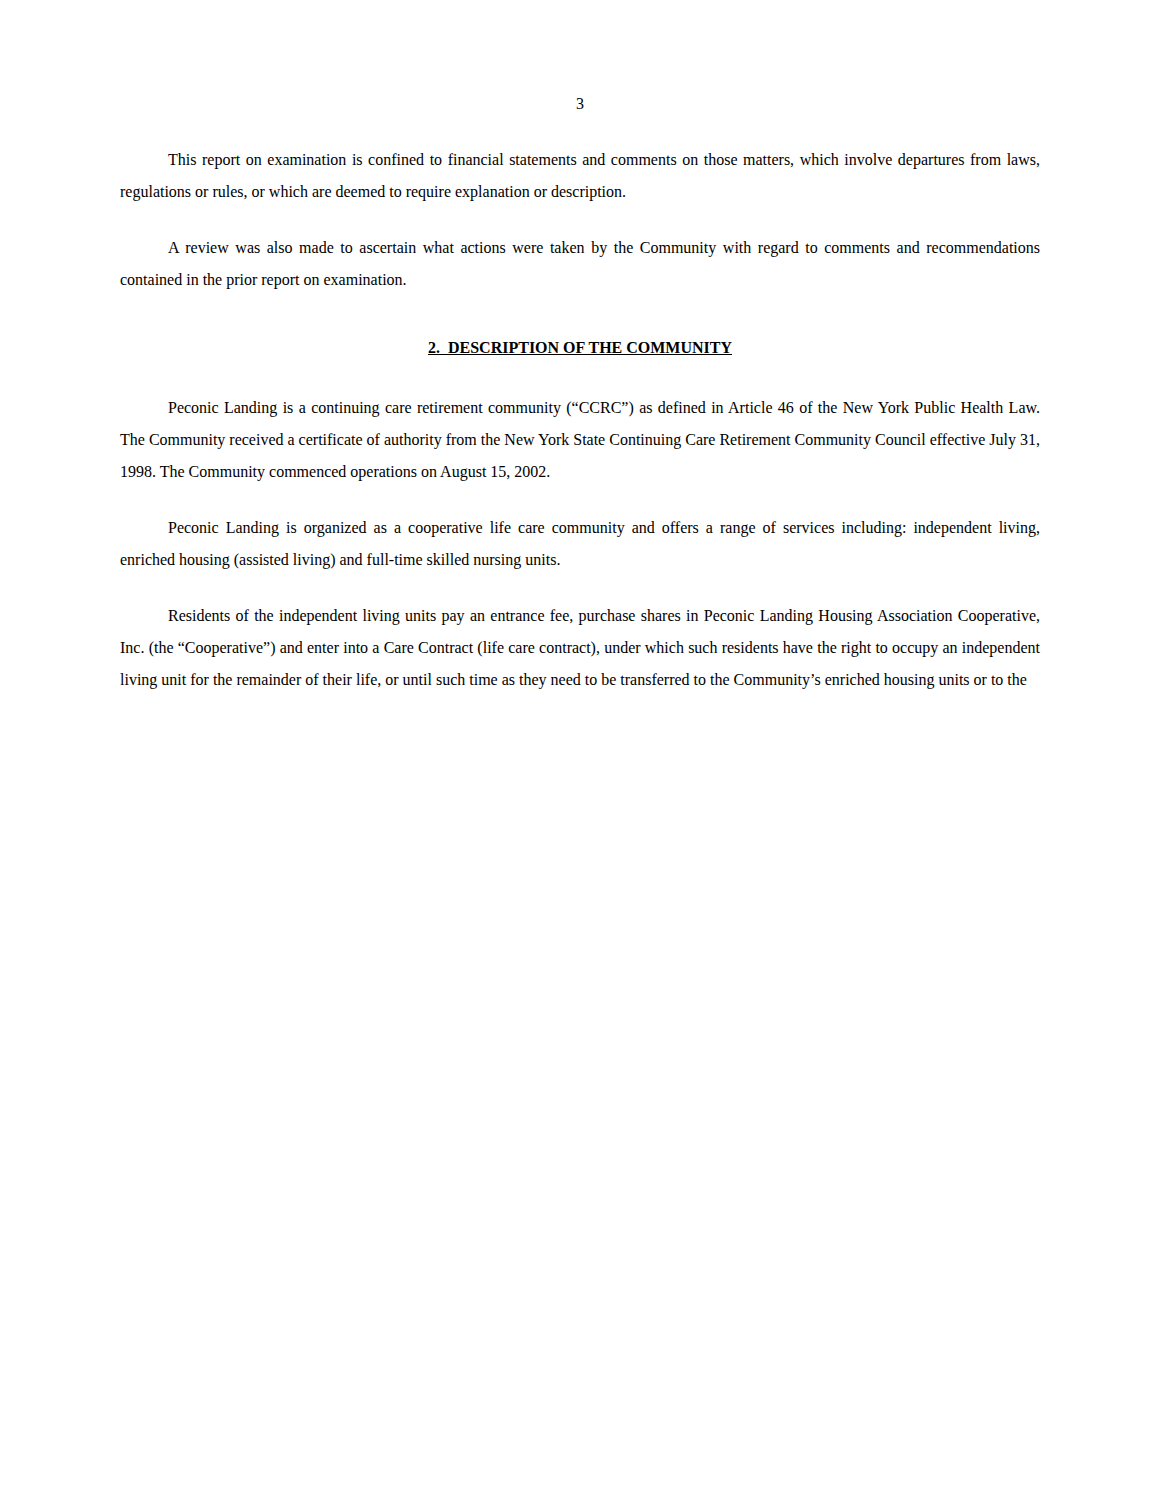3
This report on examination is confined to financial statements and comments on those matters, which involve departures from laws, regulations or rules, or which are deemed to require explanation or description.
A review was also made to ascertain what actions were taken by the Community with regard to comments and recommendations contained in the prior report on examination.
2. DESCRIPTION OF THE COMMUNITY
Peconic Landing is a continuing care retirement community (“CCRC”) as defined in Article 46 of the New York Public Health Law. The Community received a certificate of authority from the New York State Continuing Care Retirement Community Council effective July 31, 1998. The Community commenced operations on August 15, 2002.
Peconic Landing is organized as a cooperative life care community and offers a range of services including: independent living, enriched housing (assisted living) and full-time skilled nursing units.
Residents of the independent living units pay an entrance fee, purchase shares in Peconic Landing Housing Association Cooperative, Inc. (the “Cooperative”) and enter into a Care Contract (life care contract), under which such residents have the right to occupy an independent living unit for the remainder of their life, or until such time as they need to be transferred to the Community’s enriched housing units or to the